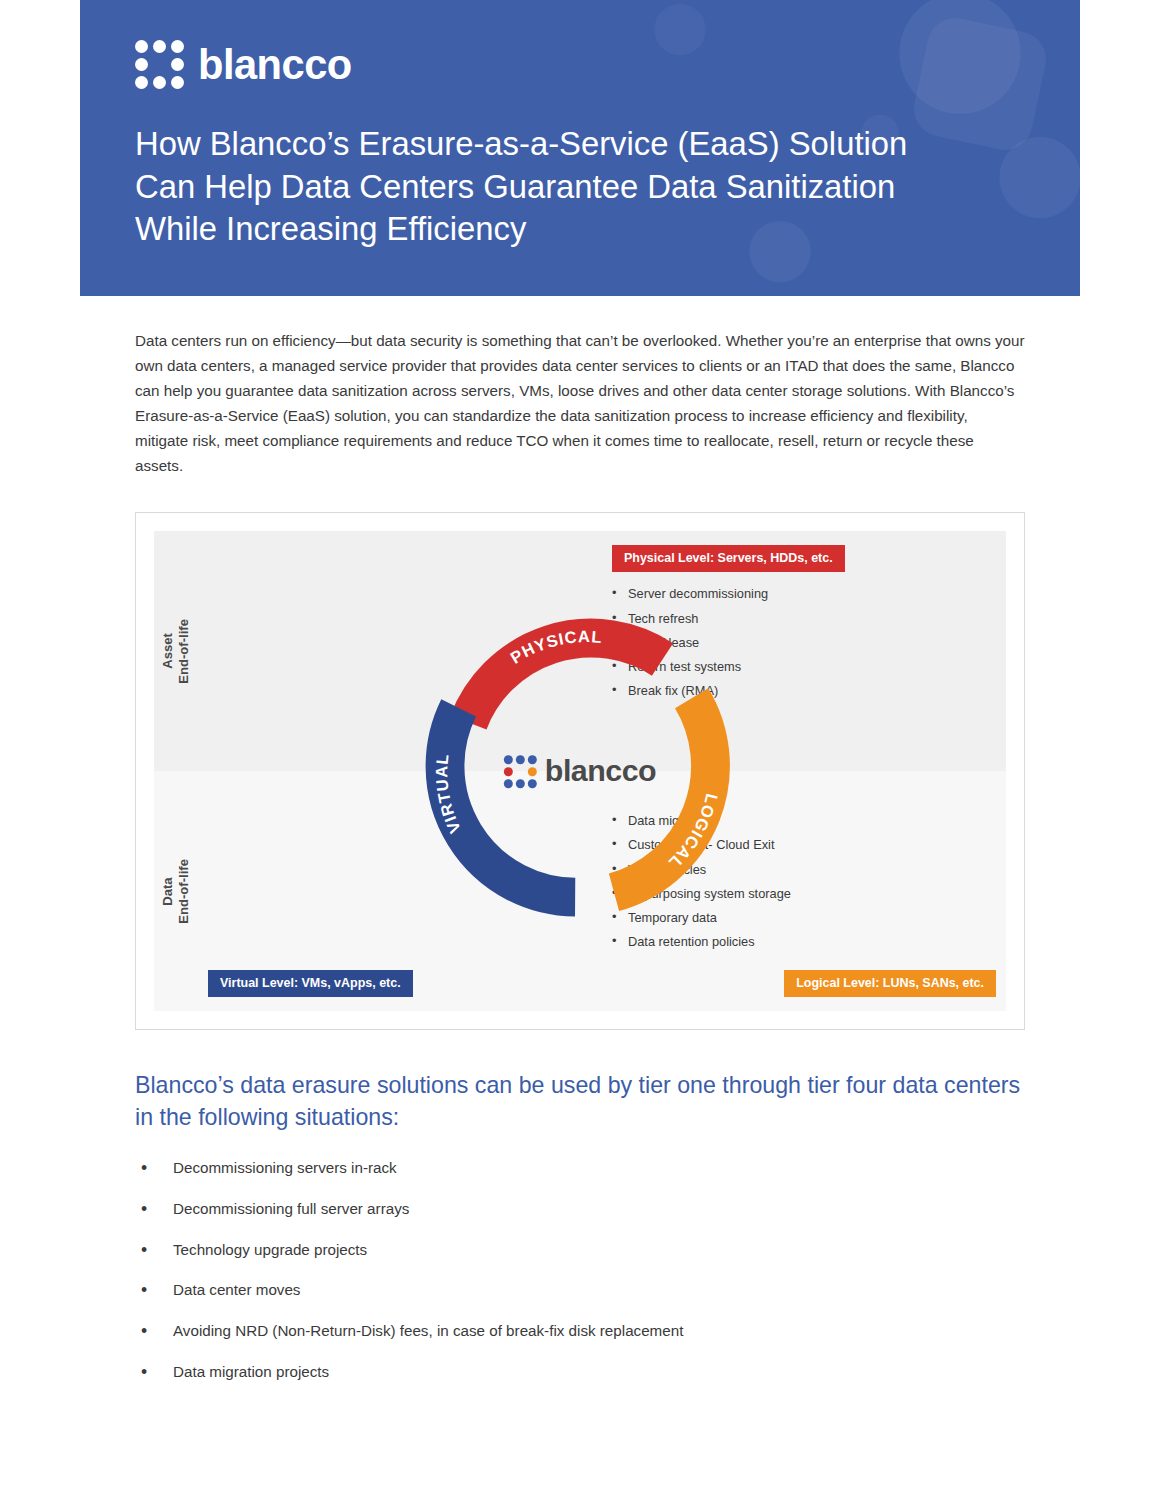blancco
How Blancco’s Erasure-as-a-Service (EaaS) Solution Can Help Data Centers Guarantee Data Sanitization While Increasing Efficiency
Data centers run on efficiency—but data security is something that can’t be overlooked. Whether you’re an enterprise that owns your own data centers, a managed service provider that provides data center services to clients or an ITAD that does the same, Blancco can help you guarantee data sanitization across servers, VMs, loose drives and other data center storage solutions. With Blancco’s Erasure-as-a-Service (EaaS) solution, you can standardize the data sanitization process to increase efficiency and flexibility, mitigate risk, meet compliance requirements and reduce TCO when it comes time to reallocate, resell, return or recycle these assets.
Asset
End-of-life
Physical Level: Servers, HDDs, etc.
Server decommissioning
Tech refresh
End of lease
Return test systems
Break fix (RMA)
Data
End-of-life
Virtual Level: VMs, vApps, etc.
Data migration
Customer Exit- Cloud Exit
VM life cycles
Repurposing system storage
Temporary data
Data retention policies
Logical Level: LUNs, SANs, etc.
PHYSICAL LOGICAL VIRTUAL
blancco
Blancco’s data erasure solutions can be used by tier one through tier four data centers in the following situations:
Decommissioning servers in-rack
Decommissioning full server arrays
Technology upgrade projects
Data center moves
Avoiding NRD (Non-Return-Disk) fees, in case of break-fix disk replacement
Data migration projects